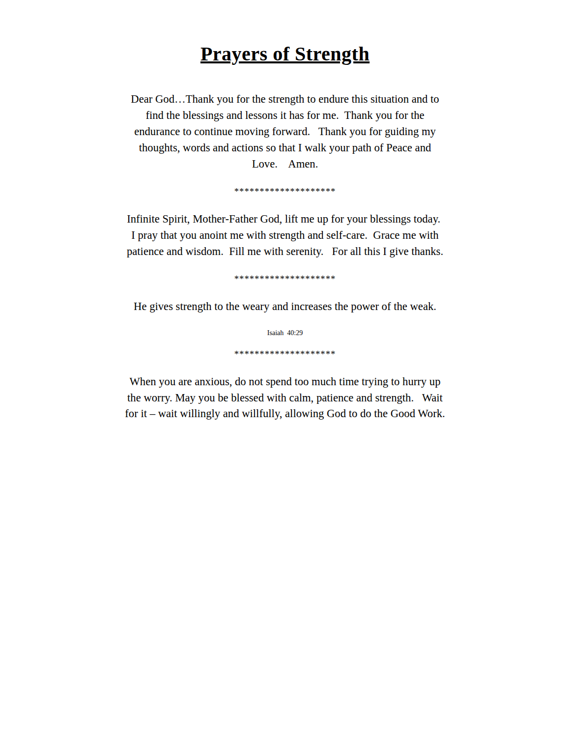Prayers of Strength
Dear God…Thank you for the strength to endure this situation and to find the blessings and lessons it has for me. Thank you for the endurance to continue moving forward. Thank you for guiding my thoughts, words and actions so that I walk your path of Peace and Love. Amen.
********************
Infinite Spirit, Mother-Father God, lift me up for your blessings today. I pray that you anoint me with strength and self-care. Grace me with patience and wisdom. Fill me with serenity. For all this I give thanks.
********************
He gives strength to the weary and increases the power of the weak.
Isaiah 40:29
********************
When you are anxious, do not spend too much time trying to hurry up the worry. May you be blessed with calm, patience and strength. Wait for it – wait willingly and willfully, allowing God to do the Good Work.